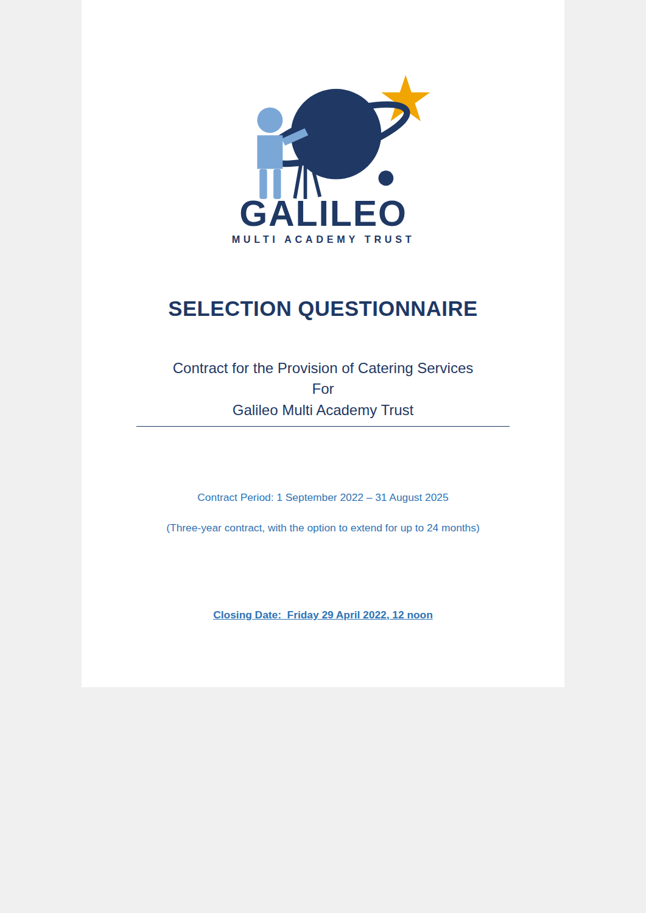GALILEO MULTI ACADEMY TRUST
SELECTION QUESTIONNAIRE
Contract for the Provision of Catering Services
For
Galileo Multi Academy Trust
Contract Period: 1 September 2022 – 31 August 2025
(Three-year contract, with the option to extend for up to 24 months)
Closing Date: Friday 29 April 2022, 12 noon